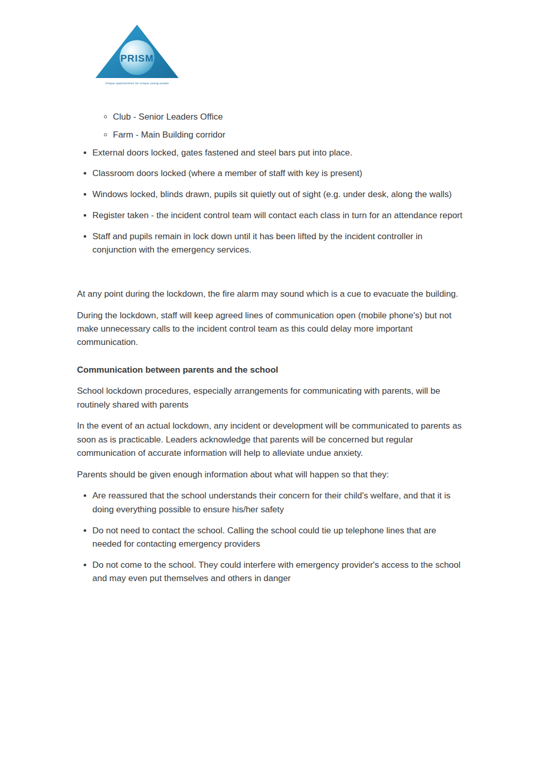PRISM Unique opportunities for unique young people
Club - Senior Leaders Office
Farm - Main Building corridor
External doors locked, gates fastened and steel bars put into place.
Classroom doors locked (where a member of staff with key is present)
Windows locked, blinds drawn, pupils sit quietly out of sight (e.g. under desk, along the walls)
Register taken - the incident control team will contact each class in turn for an attendance report
Staff and pupils remain in lock down until it has been lifted by the incident controller in conjunction with the emergency services.
At any point during the lockdown, the fire alarm may sound which is a cue to evacuate the building.
During the lockdown, staff will keep agreed lines of communication open (mobile phone's) but not make unnecessary calls to the incident control team as this could delay more important communication.
Communication between parents and the school
School lockdown procedures, especially arrangements for communicating with parents, will be routinely shared with parents
In the event of an actual lockdown, any incident or development will be communicated to parents as soon as is practicable. Leaders acknowledge that parents will be concerned but regular communication of accurate information will help to alleviate undue anxiety.
Parents should be given enough information about what will happen so that they:
Are reassured that the school understands their concern for their child's welfare, and that it is doing everything possible to ensure his/her safety
Do not need to contact the school. Calling the school could tie up telephone lines that are needed for contacting emergency providers
Do not come to the school. They could interfere with emergency provider's access to the school and may even put themselves and others in danger